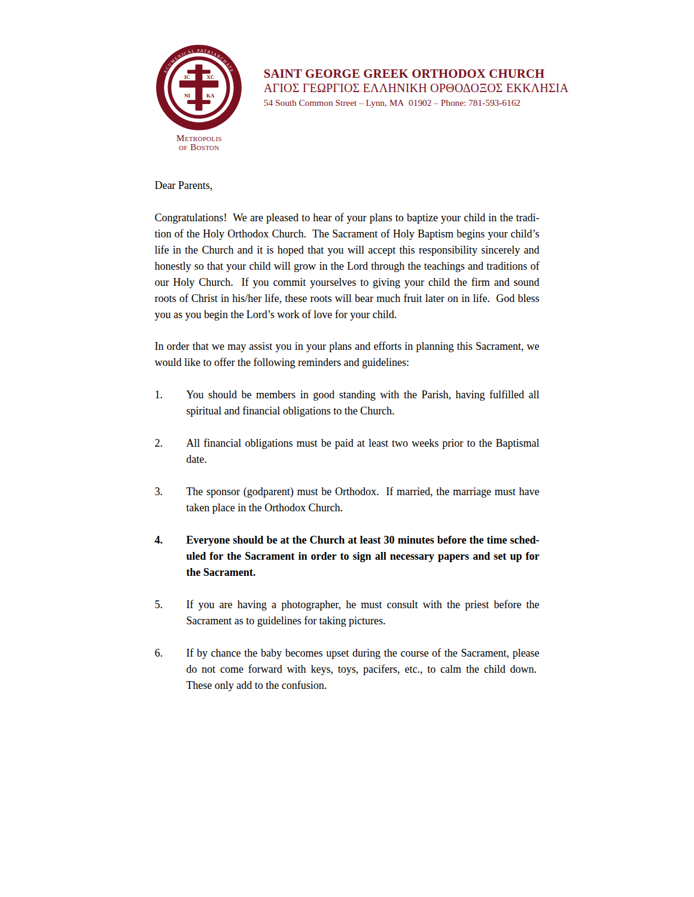ECUMENICAL PATRIARCHATE GREEK ORTHODOX ARCHDIOCESE OF AMERICA IC XC NI KA
Metropolis of Boston
SAINT GEORGE GREEK ORTHODOX CHURCH
ΑΓΙΟΣ ΓΕΩΡΓΙΟΣ ΕΛΛΗΝΙΚΗ ΟΡΘΟΔΟΞΟΣ ΕΚΚΛΗΣΙΑ
54 South Common Street – Lynn, MA 01902 – Phone: 781-593-6162
Dear Parents,
Congratulations! We are pleased to hear of your plans to baptize your child in the tradition of the Holy Orthodox Church. The Sacrament of Holy Baptism begins your child’s life in the Church and it is hoped that you will accept this responsibility sincerely and honestly so that your child will grow in the Lord through the teachings and traditions of our Holy Church. If you commit yourselves to giving your child the firm and sound roots of Christ in his/her life, these roots will bear much fruit later on in life. God bless you as you begin the Lord’s work of love for your child.
In order that we may assist you in your plans and efforts in planning this Sacrament, we would like to offer the following reminders and guidelines:
1. You should be members in good standing with the Parish, having fulfilled all spiritual and financial obligations to the Church.
2. All financial obligations must be paid at least two weeks prior to the Baptismal date.
3. The sponsor (godparent) must be Orthodox. If married, the marriage must have taken place in the Orthodox Church.
4. Everyone should be at the Church at least 30 minutes before the time scheduled for the Sacrament in order to sign all necessary papers and set up for the Sacrament.
5. If you are having a photographer, he must consult with the priest before the Sacrament as to guidelines for taking pictures.
6. If by chance the baby becomes upset during the course of the Sacrament, please do not come forward with keys, toys, pacifers, etc., to calm the child down. These only add to the confusion.